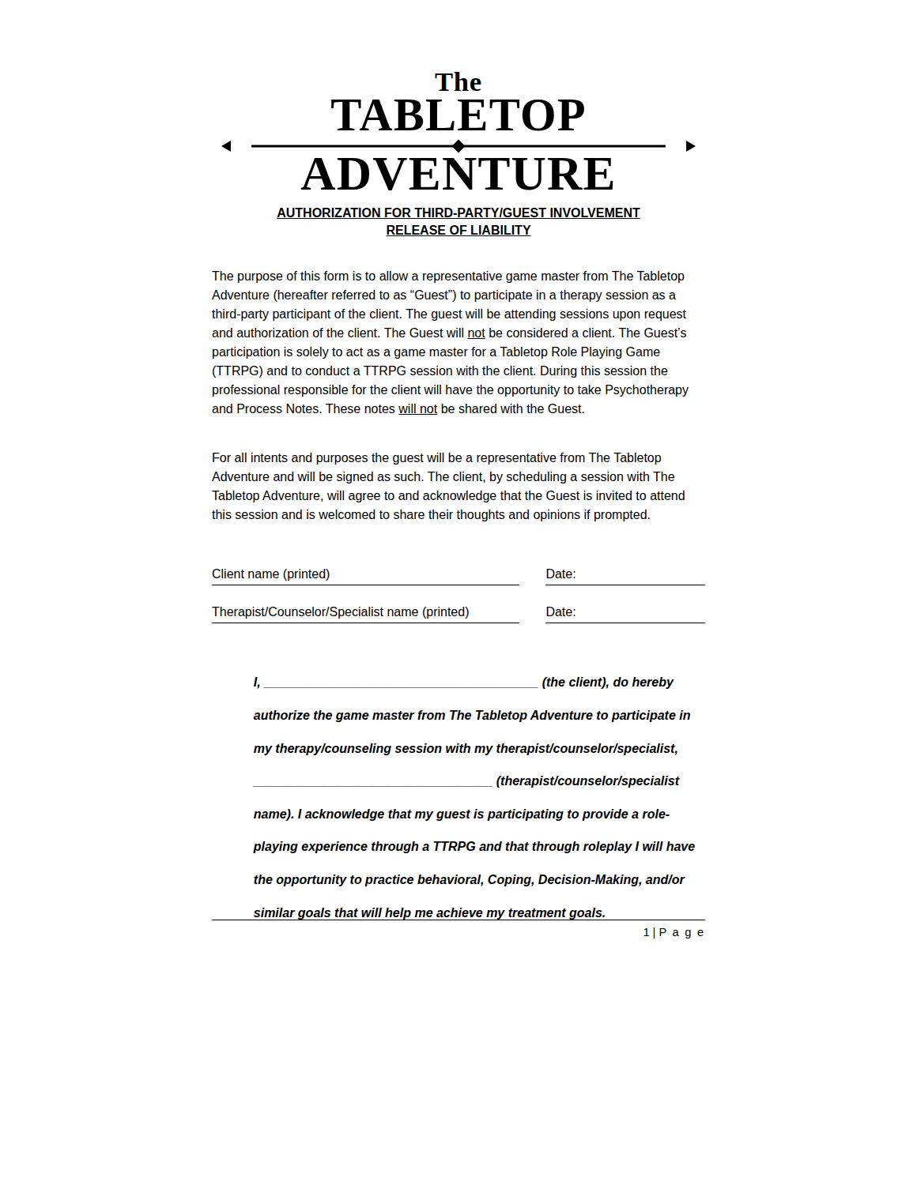The Tabletop Adventure
Authorization for Third-Party/Guest Involvement Release of Liability
The purpose of this form is to allow a representative game master from The Tabletop Adventure (hereafter referred to as “Guest”) to participate in a therapy session as a third-party participant of the client. The guest will be attending sessions upon request and authorization of the client. The Guest will not be considered a client. The Guest’s participation is solely to act as a game master for a Tabletop Role Playing Game (TTRPG) and to conduct a TTRPG session with the client. During this session the professional responsible for the client will have the opportunity to take Psychotherapy and Process Notes. These notes will not be shared with the Guest.
For all intents and purposes the guest will be a representative from The Tabletop Adventure and will be signed as such. The client, by scheduling a session with The Tabletop Adventure, will agree to and acknowledge that the Guest is invited to attend this session and is welcomed to share their thoughts and opinions if prompted.
Client name (printed) Date:
Therapist/Counselor/Specialist name (printed) Date:
I, _______________________________________ (the client), do hereby authorize the game master from The Tabletop Adventure to participate in my therapy/counseling session with my therapist/counselor/specialist, __________________________________ (therapist/counselor/specialist name). I acknowledge that my guest is participating to provide a role-playing experience through a TTRPG and that through roleplay I will have the opportunity to practice behavioral, Coping, Decision-Making, and/or similar goals that will help me achieve my treatment goals.
1 | P a g e